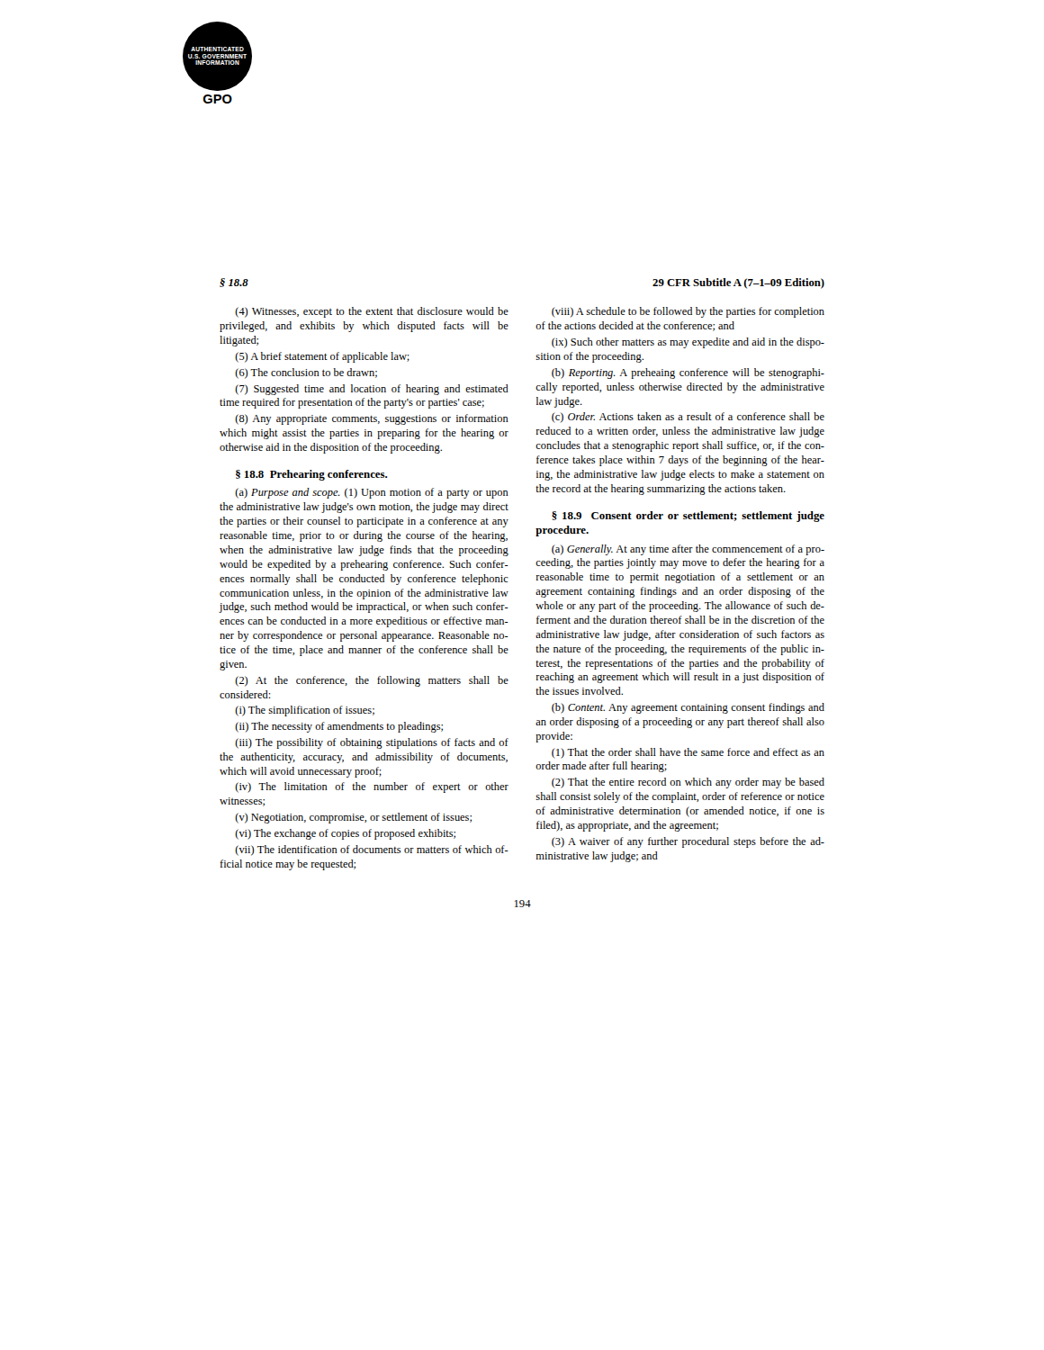AUTHENTICATED U.S. GOVERNMENT INFORMATION
GPO
§ 18.8
29 CFR Subtitle A (7–1–09 Edition)
(4) Witnesses, except to the extent that disclosure would be privileged, and exhibits by which disputed facts will be litigated;
(5) A brief statement of applicable law;
(6) The conclusion to be drawn;
(7) Suggested time and location of hearing and estimated time required for presentation of the party's or parties' case;
(8) Any appropriate comments, suggestions or information which might assist the parties in preparing for the hearing or otherwise aid in the disposition of the proceeding.
§ 18.8 Prehearing conferences.
(a) Purpose and scope. (1) Upon motion of a party or upon the administrative law judge's own motion, the judge may direct the parties or their counsel to participate in a conference at any reasonable time, prior to or during the course of the hearing, when the administrative law judge finds that the proceeding would be expedited by a prehearing conference. Such conferences normally shall be conducted by conference telephonic communication unless, in the opinion of the administrative law judge, such method would be impractical, or when such conferences can be conducted in a more expeditious or effective manner by correspondence or personal appearance. Reasonable notice of the time, place and manner of the conference shall be given.
(2) At the conference, the following matters shall be considered:
(i) The simplification of issues;
(ii) The necessity of amendments to pleadings;
(iii) The possibility of obtaining stipulations of facts and of the authenticity, accuracy, and admissibility of documents, which will avoid unnecessary proof;
(iv) The limitation of the number of expert or other witnesses;
(v) Negotiation, compromise, or settlement of issues;
(vi) The exchange of copies of proposed exhibits;
(vii) The identification of documents or matters of which official notice may be requested;
(viii) A schedule to be followed by the parties for completion of the actions decided at the conference; and
(ix) Such other matters as may expedite and aid in the disposition of the proceeding.
(b) Reporting. A preheaing conference will be stenographically reported, unless otherwise directed by the administrative law judge.
(c) Order. Actions taken as a result of a conference shall be reduced to a written order, unless the administrative law judge concludes that a stenographic report shall suffice, or, if the conference takes place within 7 days of the beginning of the hearing, the administrative law judge elects to make a statement on the record at the hearing summarizing the actions taken.
§ 18.9 Consent order or settlement; settlement judge procedure.
(a) Generally. At any time after the commencement of a proceeding, the parties jointly may move to defer the hearing for a reasonable time to permit negotiation of a settlement or an agreement containing findings and an order disposing of the whole or any part of the proceeding. The allowance of such deferment and the duration thereof shall be in the discretion of the administrative law judge, after consideration of such factors as the nature of the proceeding, the requirements of the public interest, the representations of the parties and the probability of reaching an agreement which will result in a just disposition of the issues involved.
(b) Content. Any agreement containing consent findings and an order disposing of a proceeding or any part thereof shall also provide:
(1) That the order shall have the same force and effect as an order made after full hearing;
(2) That the entire record on which any order may be based shall consist solely of the complaint, order of reference or notice of administrative determination (or amended notice, if one is filed), as appropriate, and the agreement;
(3) A waiver of any further procedural steps before the administrative law judge; and
194